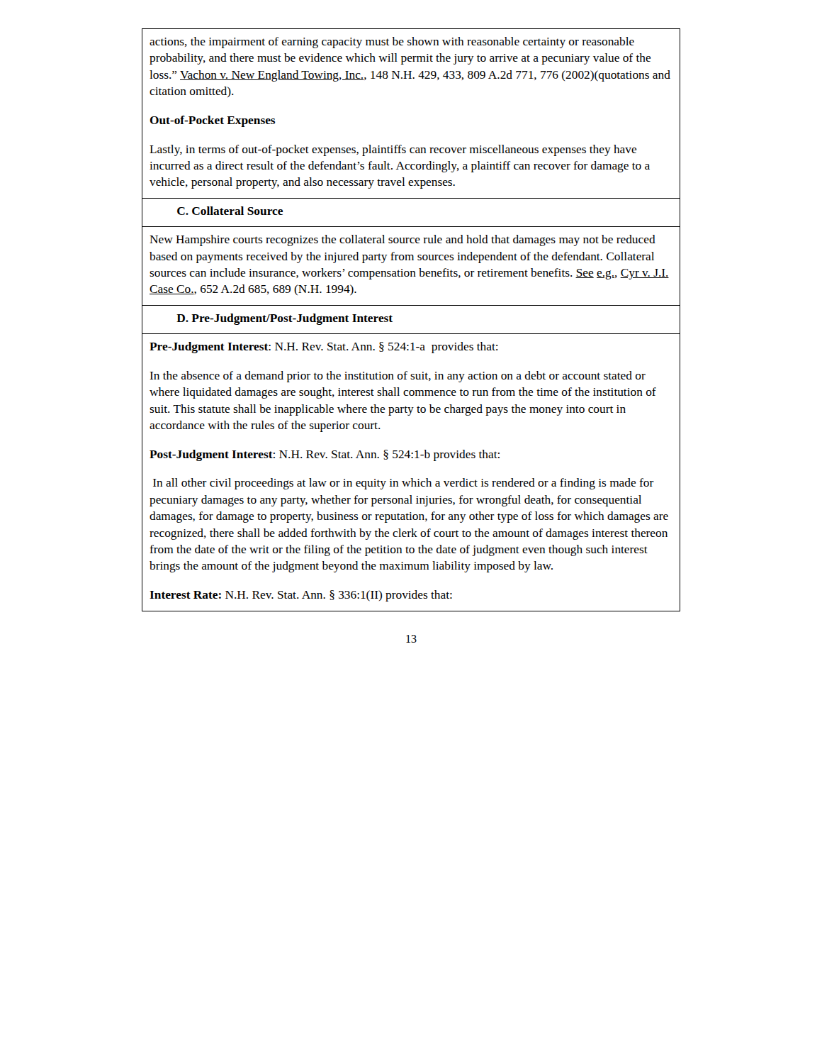| actions, the impairment of earning capacity must be shown with reasonable certainty or reasonable probability, and there must be evidence which will permit the jury to arrive at a pecuniary value of the loss.” Vachon v. New England Towing, Inc. , 148 N.H. 429, 433, 809 A.2d 771, 776 (2002)(quotations and citation omitted). Out-of-Pocket Expenses Lastly, in terms of out-of-pocket expenses, plaintiffs can recover miscellaneous expenses they have incurred as a direct result of the defendant’s fault. Accordingly, a plaintiff can recover for damage to a vehicle, personal property, and also necessary travel expenses. |
| C. Collateral Source |
| New Hampshire courts recognizes the collateral source rule and hold that damages may not be reduced based on payments received by the injured party from sources independent of the defendant. Collateral sources can include insurance, workers’ compensation benefits, or retirement benefits. See e.g. , Cyr v. J.I. Case Co. , 652 A.2d 685, 689 (N.H. 1994). |
| D. Pre-Judgment/Post-Judgment Interest |
| Pre-Judgment Interest : N.H. Rev. Stat. Ann. § 524:1-a provides that: In the absence of a demand prior to the institution of suit, in any action on a debt or account stated or where liquidated damages are sought, interest shall commence to run from the time of the institution of suit. This statute shall be inapplicable where the party to be charged pays the money into court in accordance with the rules of the superior court. Post-Judgment Interest : N.H. Rev. Stat. Ann. § 524:1-b provides that: In all other civil proceedings at law or in equity in which a verdict is rendered or a finding is made for pecuniary damages to any party, whether for personal injuries, for wrongful death, for consequential damages, for damage to property, business or reputation, for any other type of loss for which damages are recognized, there shall be added forthwith by the clerk of court to the amount of damages interest thereon from the date of the writ or the filing of the petition to the date of judgment even though such interest brings the amount of the judgment beyond the maximum liability imposed by law. Interest Rate: N.H. Rev. Stat. Ann. § 336:1(II) provides that: |
13